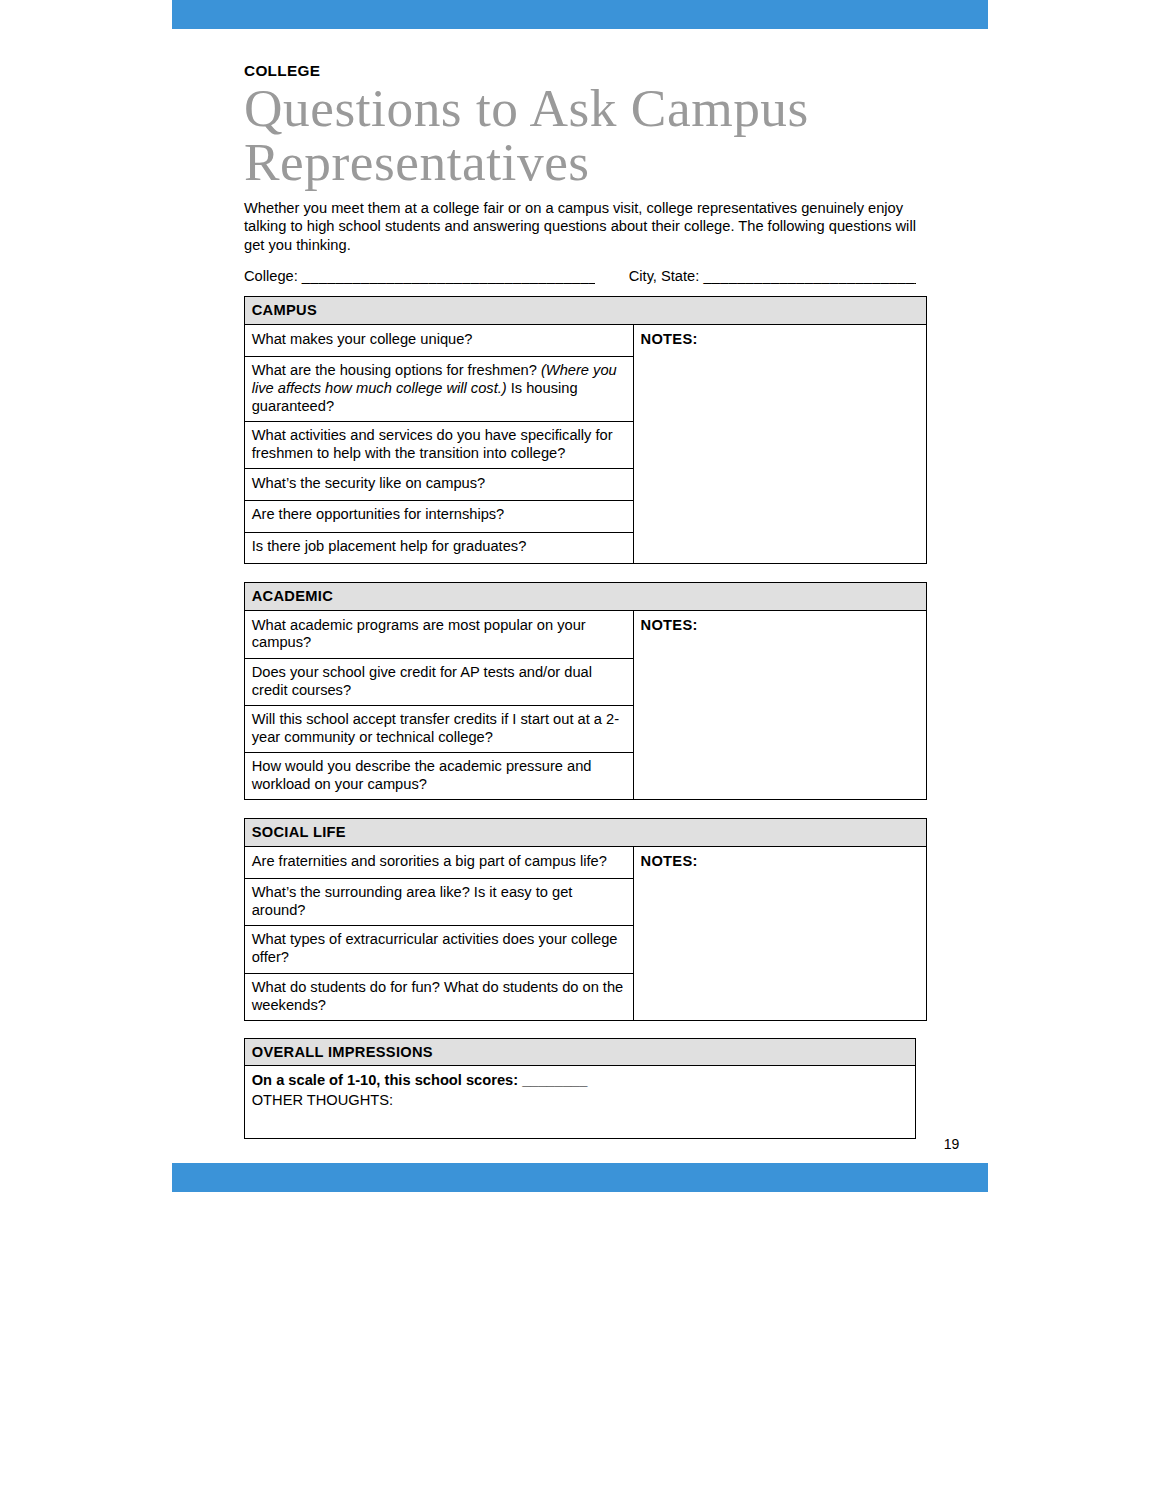COLLEGE
Questions to Ask Campus Representatives
Whether you meet them at a college fair or on a campus visit, college representatives genuinely enjoy talking to high school students and answering questions about their college. The following questions will get you thinking.
College: _______________________________________________
City, State: ___________________________
| CAMPUS |
| --- |
| What makes your college unique? | NOTES: |
| What are the housing options for freshmen? (Where you live affects how much college will cost.) Is housing guaranteed? |
| What activities and services do you have specifically for freshmen to help with the transition into college? |
| What’s the security like on campus? |
| Are there opportunities for internships? |
| Is there job placement help for graduates? |
| ACADEMIC |
| --- |
| What academic programs are most popular on your campus? | NOTES: |
| Does your school give credit for AP tests and/or dual credit courses? |
| Will this school accept transfer credits if I start out at a 2-year community or technical college? |
| How would you describe the academic pressure and workload on your campus? |
| SOCIAL LIFE |
| --- |
| Are fraternities and sororities a big part of campus life? | NOTES: |
| What’s the surrounding area like? Is it easy to get around? |
| What types of extracurricular activities does your college offer? |
| What do students do for fun? What do students do on the weekends? |
| OVERALL IMPRESSIONS |
| --- |
| On a scale of 1-10, this school scores: ________ OTHER THOUGHTS: |
19